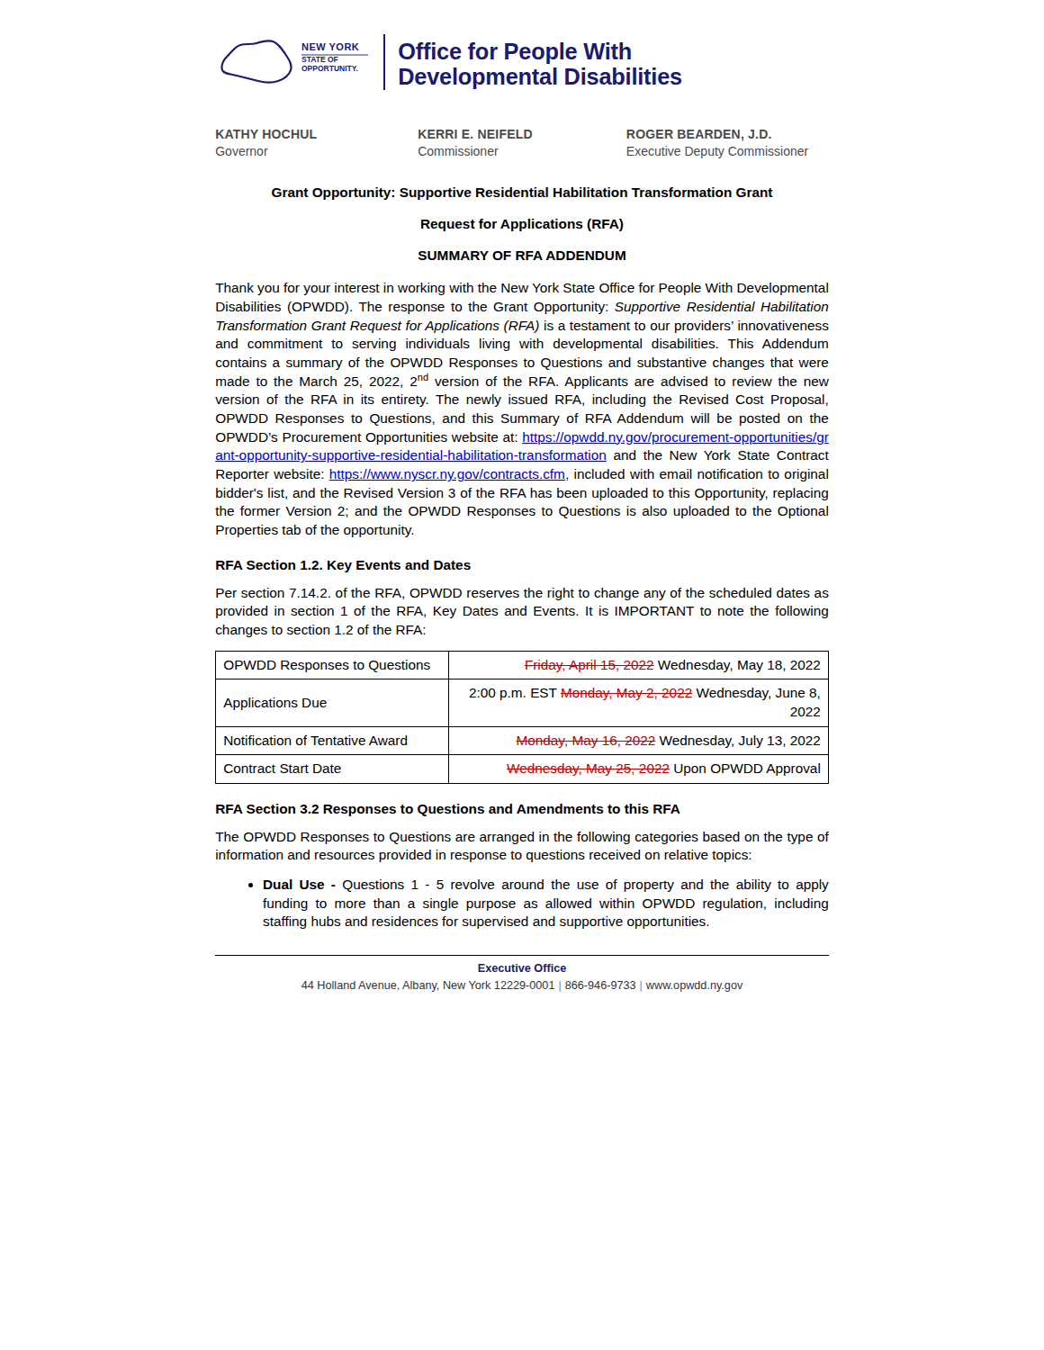NEW YORK STATE OF OPPORTUNITY.
Office for People With
Developmental Disabilities
KATHY HOCHUL
Governor
KERRI E. NEIFELD
Commissioner
ROGER BEARDEN, J.D.
Executive Deputy Commissioner
Grant Opportunity: Supportive Residential Habilitation Transformation Grant
Request for Applications (RFA)
SUMMARY OF RFA ADDENDUM
Thank you for your interest in working with the New York State Office for People With Developmental Disabilities (OPWDD). The response to the Grant Opportunity: Supportive Residential Habilitation Transformation Grant Request for Applications (RFA) is a testament to our providers’ innovativeness and commitment to serving individuals living with developmental disabilities. This Addendum contains a summary of the OPWDD Responses to Questions and substantive changes that were made to the March 25, 2022, 2nd version of the RFA. Applicants are advised to review the new version of the RFA in its entirety. The newly issued RFA, including the Revised Cost Proposal, OPWDD Responses to Questions, and this Summary of RFA Addendum will be posted on the OPWDD’s Procurement Opportunities website at: https://opwdd.ny.gov/procurement-opportunities/grant-opportunity-supportive-residential-habilitation-transformation and the New York State Contract Reporter website: https://www.nyscr.ny.gov/contracts.cfm, included with email notification to original bidder's list, and the Revised Version 3 of the RFA has been uploaded to this Opportunity, replacing the former Version 2; and the OPWDD Responses to Questions is also uploaded to the Optional Properties tab of the opportunity.
RFA Section 1.2. Key Events and Dates
Per section 7.14.2. of the RFA, OPWDD reserves the right to change any of the scheduled dates as provided in section 1 of the RFA, Key Dates and Events. It is IMPORTANT to note the following changes to section 1.2 of the RFA:
| OPWDD Responses to Questions | Friday, April 15, 2022 Wednesday, May 18, 2022 |
| Applications Due | 2:00 p.m. EST Monday, May 2, 2022 Wednesday, June 8, 2022 |
| Notification of Tentative Award | Monday, May 16, 2022 Wednesday, July 13, 2022 |
| Contract Start Date | Wednesday, May 25, 2022 Upon OPWDD Approval |
RFA Section 3.2 Responses to Questions and Amendments to this RFA
The OPWDD Responses to Questions are arranged in the following categories based on the type of information and resources provided in response to questions received on relative topics:
Dual Use - Questions 1 - 5 revolve around the use of property and the ability to apply funding to more than a single purpose as allowed within OPWDD regulation, including staffing hubs and residences for supervised and supportive opportunities.
Executive Office
44 Holland Avenue, Albany, New York 12229-0001|866-946-9733|www.opwdd.ny.gov